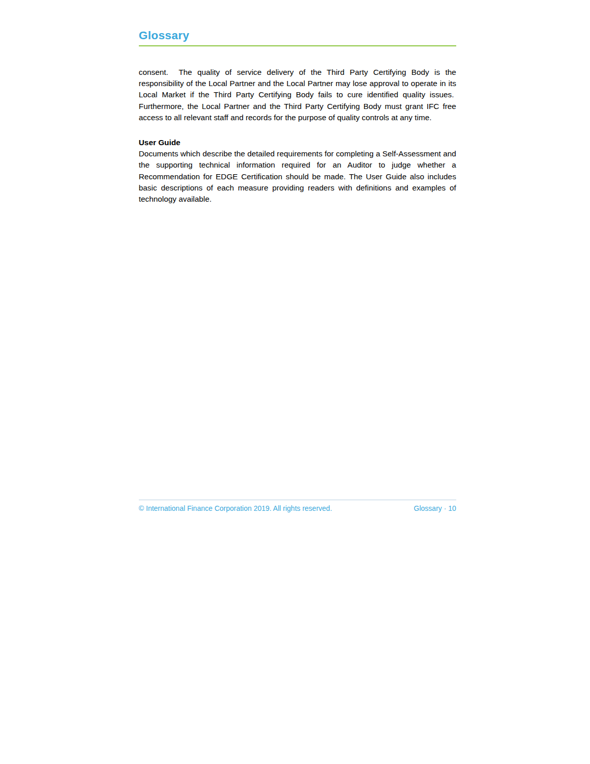Glossary
consent. The quality of service delivery of the Third Party Certifying Body is the responsibility of the Local Partner and the Local Partner may lose approval to operate in its Local Market if the Third Party Certifying Body fails to cure identified quality issues. Furthermore, the Local Partner and the Third Party Certifying Body must grant IFC free access to all relevant staff and records for the purpose of quality controls at any time.
User Guide
Documents which describe the detailed requirements for completing a Self-Assessment and the supporting technical information required for an Auditor to judge whether a Recommendation for EDGE Certification should be made. The User Guide also includes basic descriptions of each measure providing readers with definitions and examples of technology available.
© International Finance Corporation 2019. All rights reserved.
Glossary · 10